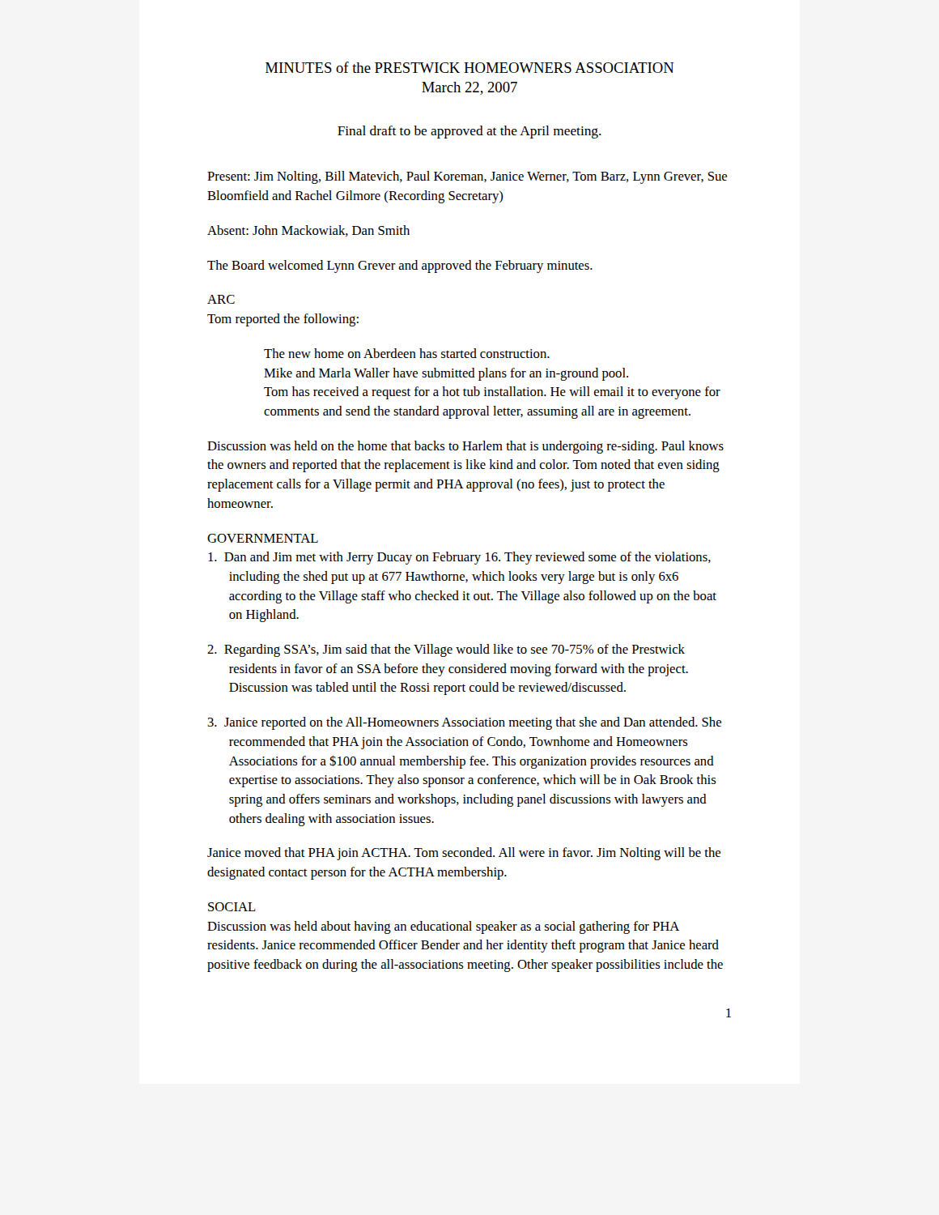MINUTES of the PRESTWICK HOMEOWNERS ASSOCIATIONMarch 22, 2007
Final draft to be approved at the April meeting.
Present: Jim Nolting, Bill Matevich, Paul Koreman, Janice Werner, Tom Barz, Lynn Grever, Sue Bloomfield and Rachel Gilmore (Recording Secretary)
Absent: John Mackowiak, Dan Smith
The Board welcomed Lynn Grever and approved the February minutes.
ARC
Tom reported the following:
The new home on Aberdeen has started construction.
Mike and Marla Waller have submitted plans for an in-ground pool.
Tom has received a request for a hot tub installation. He will email it to everyone for comments and send the standard approval letter, assuming all are in agreement.
Discussion was held on the home that backs to Harlem that is undergoing re-siding. Paul knows the owners and reported that the replacement is like kind and color. Tom noted that even siding replacement calls for a Village permit and PHA approval (no fees), just to protect the homeowner.
Governmental
1. Dan and Jim met with Jerry Ducay on February 16. They reviewed some of the violations, including the shed put up at 677 Hawthorne, which looks very large but is only 6x6 according to the Village staff who checked it out. The Village also followed up on the boat on Highland.
2. Regarding SSA’s, Jim said that the Village would like to see 70-75% of the Prestwick residents in favor of an SSA before they considered moving forward with the project. Discussion was tabled until the Rossi report could be reviewed/discussed.
3. Janice reported on the All-Homeowners Association meeting that she and Dan attended. She recommended that PHA join the Association of Condo, Townhome and Homeowners Associations for a $100 annual membership fee. This organization provides resources and expertise to associations. They also sponsor a conference, which will be in Oak Brook this spring and offers seminars and workshops, including panel discussions with lawyers and others dealing with association issues.
Janice moved that PHA join ACTHA. Tom seconded. All were in favor. Jim Nolting will be the designated contact person for the ACTHA membership.
Social
Discussion was held about having an educational speaker as a social gathering for PHA residents. Janice recommended Officer Bender and her identity theft program that Janice heard positive feedback on during the all-associations meeting. Other speaker possibilities include the
1